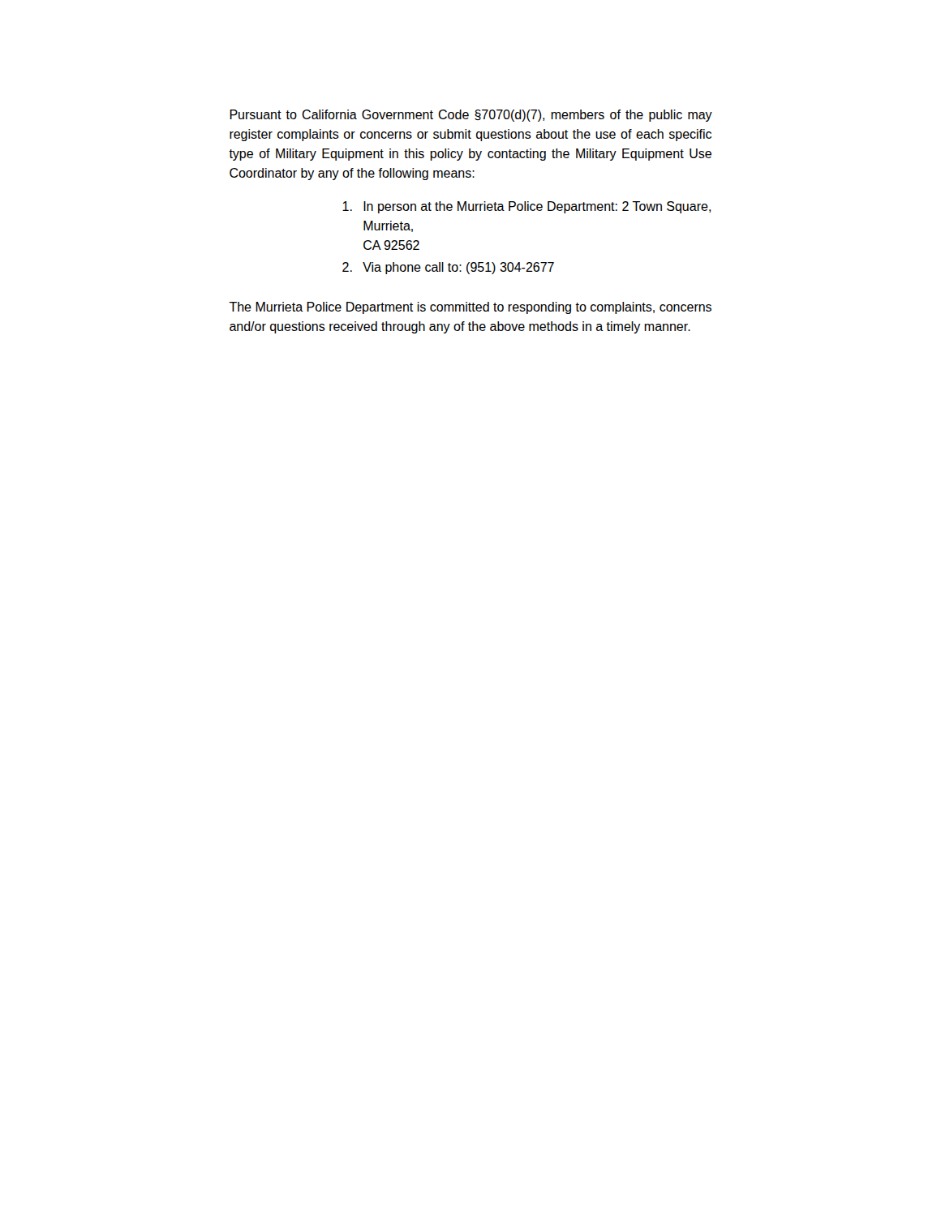Pursuant to California Government Code §7070(d)(7), members of the public may register complaints or concerns or submit questions about the use of each specific type of Military Equipment in this policy by contacting the Military Equipment Use Coordinator by any of the following means:
In person at the Murrieta Police Department: 2 Town Square, Murrieta, CA 92562
Via phone call to: (951) 304-2677
The Murrieta Police Department is committed to responding to complaints, concerns and/or questions received through any of the above methods in a timely manner.